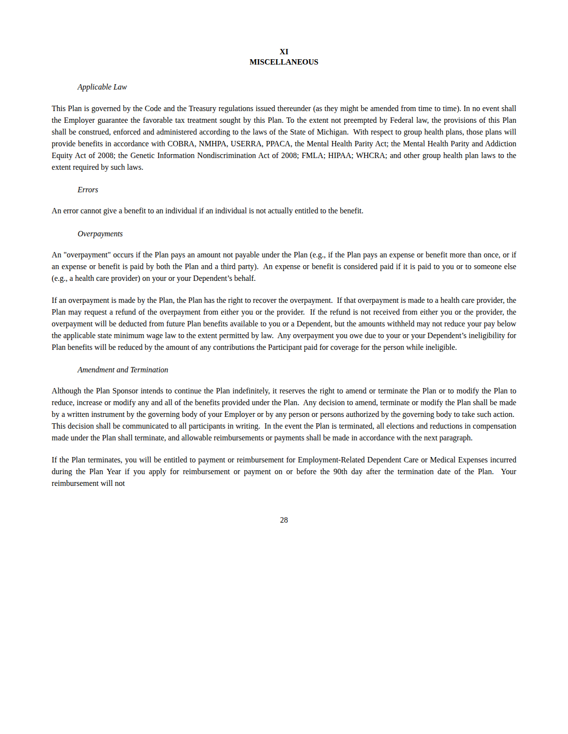XI
MISCELLANEOUS
Applicable Law
This Plan is governed by the Code and the Treasury regulations issued thereunder (as they might be amended from time to time). In no event shall the Employer guarantee the favorable tax treatment sought by this Plan. To the extent not preempted by Federal law, the provisions of this Plan shall be construed, enforced and administered according to the laws of the State of Michigan. With respect to group health plans, those plans will provide benefits in accordance with COBRA, NMHPA, USERRA, PPACA, the Mental Health Parity Act; the Mental Health Parity and Addiction Equity Act of 2008; the Genetic Information Nondiscrimination Act of 2008; FMLA; HIPAA; WHCRA; and other group health plan laws to the extent required by such laws.
Errors
An error cannot give a benefit to an individual if an individual is not actually entitled to the benefit.
Overpayments
An "overpayment" occurs if the Plan pays an amount not payable under the Plan (e.g., if the Plan pays an expense or benefit more than once, or if an expense or benefit is paid by both the Plan and a third party). An expense or benefit is considered paid if it is paid to you or to someone else (e.g., a health care provider) on your or your Dependent’s behalf.
If an overpayment is made by the Plan, the Plan has the right to recover the overpayment. If that overpayment is made to a health care provider, the Plan may request a refund of the overpayment from either you or the provider. If the refund is not received from either you or the provider, the overpayment will be deducted from future Plan benefits available to you or a Dependent, but the amounts withheld may not reduce your pay below the applicable state minimum wage law to the extent permitted by law. Any overpayment you owe due to your or your Dependent’s ineligibility for Plan benefits will be reduced by the amount of any contributions the Participant paid for coverage for the person while ineligible.
Amendment and Termination
Although the Plan Sponsor intends to continue the Plan indefinitely, it reserves the right to amend or terminate the Plan or to modify the Plan to reduce, increase or modify any and all of the benefits provided under the Plan. Any decision to amend, terminate or modify the Plan shall be made by a written instrument by the governing body of your Employer or by any person or persons authorized by the governing body to take such action. This decision shall be communicated to all participants in writing. In the event the Plan is terminated, all elections and reductions in compensation made under the Plan shall terminate, and allowable reimbursements or payments shall be made in accordance with the next paragraph.
If the Plan terminates, you will be entitled to payment or reimbursement for Employment-Related Dependent Care or Medical Expenses incurred during the Plan Year if you apply for reimbursement or payment on or before the 90th day after the termination date of the Plan. Your reimbursement will not
28